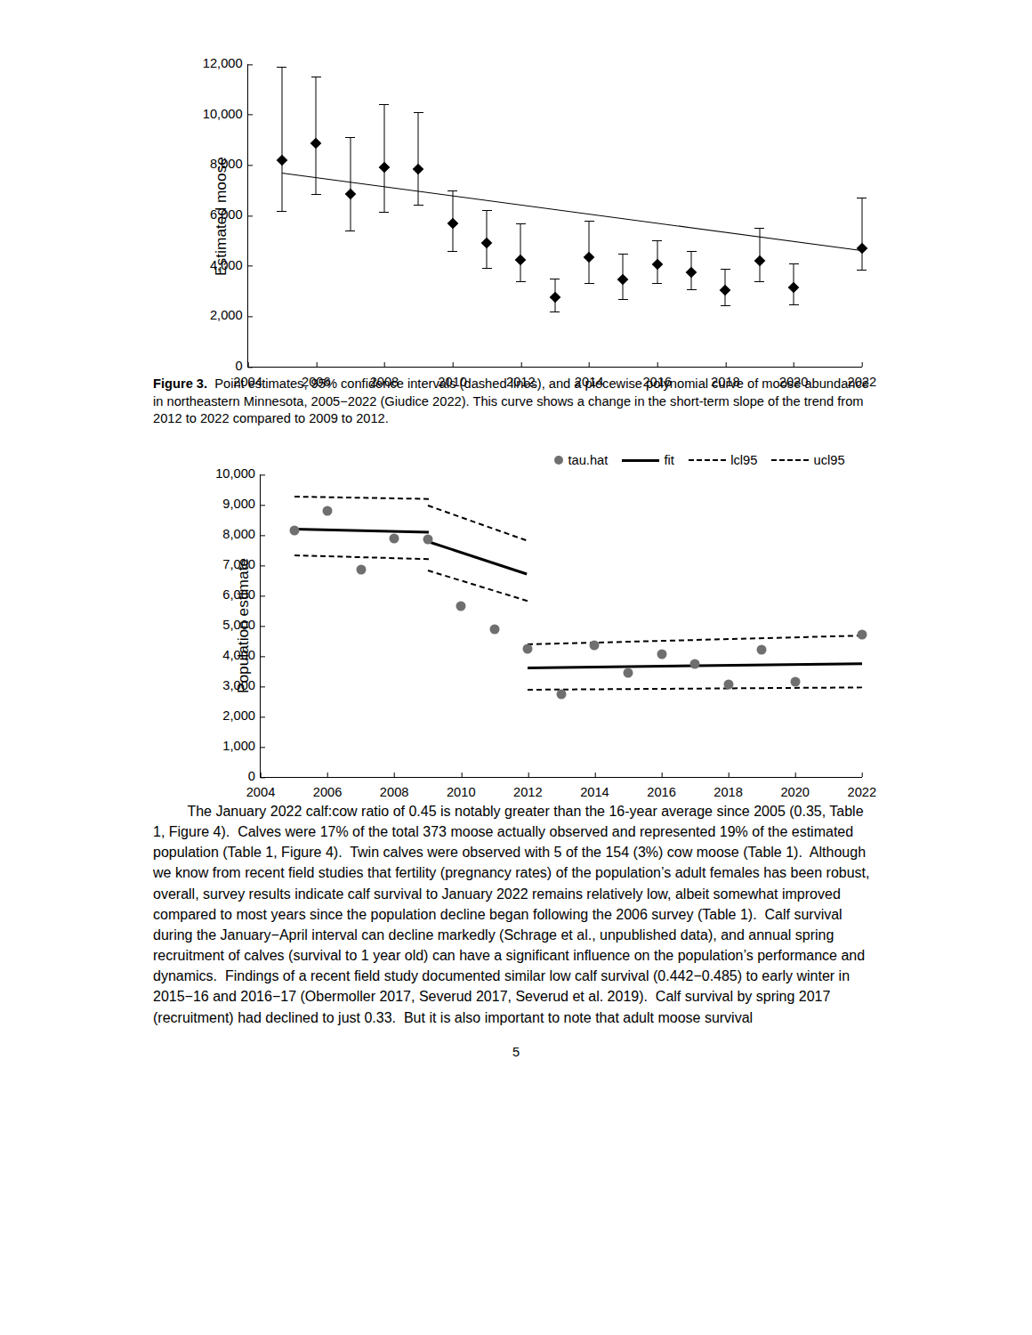Estimated moose
0
2,000
4,000
6,000
8,000
10,000
12,000
2004
2006
2008
2010
2012
2014
2016
2018
2020
2022
Figure 3. Point estimates, 95% confidence intervals (dashed lines), and a piecewise polynomial curve of moose abundance in northeastern Minnesota, 2005−2022 (Giudice 2022). This curve shows a change in the short-term slope of the trend from 2012 to 2022 compared to 2009 to 2012.
tau.hat fit lcl95 ucl95
Population estimate
0
1,000
2,000
3,000
4,000
5,000
6,000
7,000
8,000
9,000
10,000
2004
2006
2008
2010
2012
2014
2016
2018
2020
2022
The January 2022 calf:cow ratio of 0.45 is notably greater than the 16-year average since 2005 (0.35, Table 1, Figure 4). Calves were 17% of the total 373 moose actually observed and represented 19% of the estimated population (Table 1, Figure 4). Twin calves were observed with 5 of the 154 (3%) cow moose (Table 1). Although we know from recent field studies that fertility (pregnancy rates) of the population’s adult females has been robust, overall, survey results indicate calf survival to January 2022 remains relatively low, albeit somewhat improved compared to most years since the population decline began following the 2006 survey (Table 1). Calf survival during the January−April interval can decline markedly (Schrage et al., unpublished data), and annual spring recruitment of calves (survival to 1 year old) can have a significant influence on the population’s performance and dynamics. Findings of a recent field study documented similar low calf survival (0.442−0.485) to early winter in 2015−16 and 2016−17 (Obermoller 2017, Severud 2017, Severud et al. 2019). Calf survival by spring 2017 (recruitment) had declined to just 0.33. But it is also important to note that adult moose survival
5